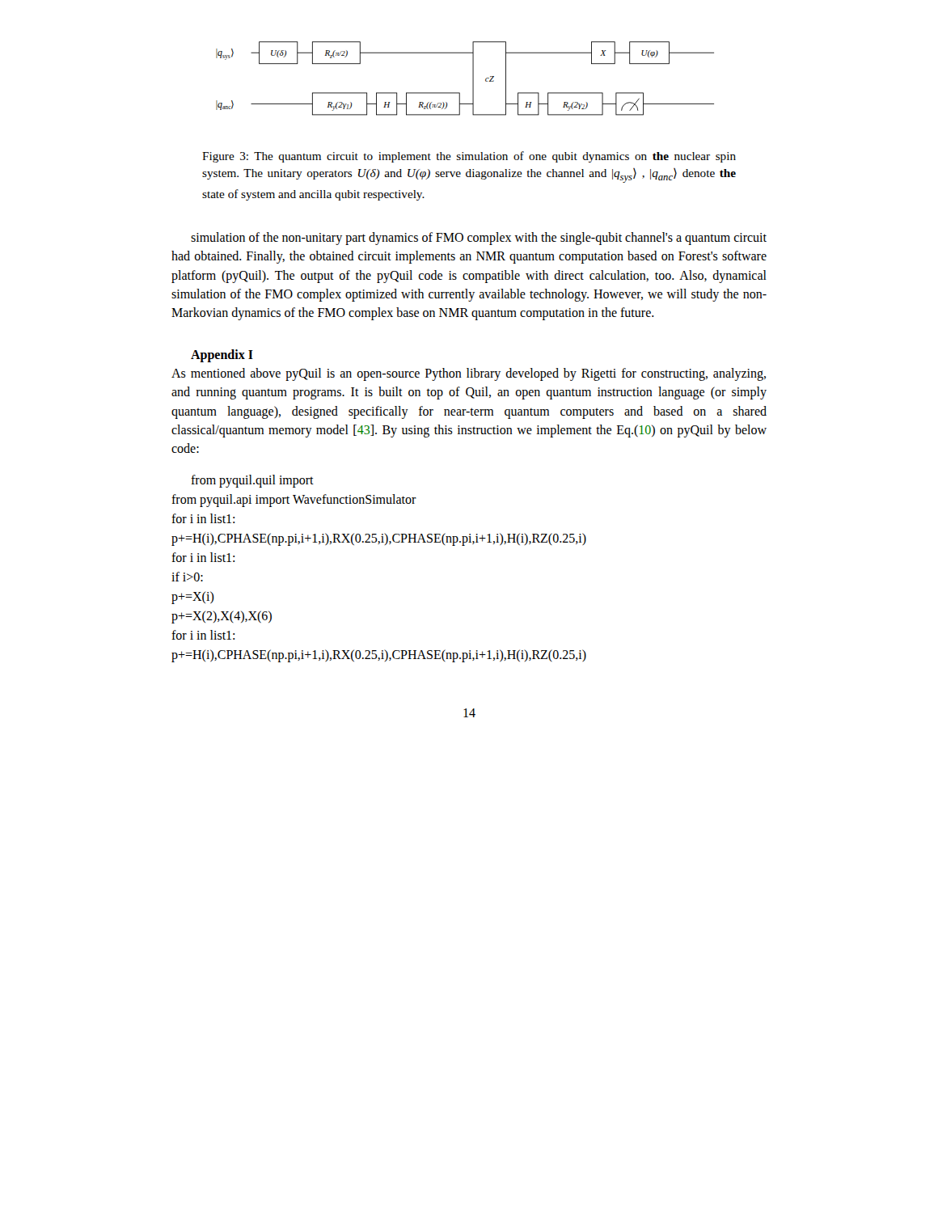|qsys⟩ |qanc⟩ U(δ) Rz(π/2) X U(φ) Ry(2γ1) H Rz((π/2)) H Ry(2γ2) cZ
Figure 3: The quantum circuit to implement the simulation of one qubit dynamics on the nuclear spin system. The unitary operators U(δ) and U(φ) serve diagonalize the channel and |qsys⟩ , |qanc⟩ denote the state of system and ancilla qubit respectively.
simulation of the non-unitary part dynamics of FMO complex with the single-qubit channel's a quantum circuit had obtained. Finally, the obtained circuit implements an NMR quantum computation based on Forest's software platform (pyQuil). The output of the pyQuil code is compatible with direct calculation, too. Also, dynamical simulation of the FMO complex optimized with currently available technology. However, we will study the non-Markovian dynamics of the FMO complex base on NMR quantum computation in the future.
Appendix I
As mentioned above pyQuil is an open-source Python library developed by Rigetti for constructing, analyzing, and running quantum programs. It is built on top of Quil, an open quantum instruction language (or simply quantum language), designed specifically for near-term quantum computers and based on a shared classical/quantum memory model [43]. By using this instruction we implement the Eq.(10) on pyQuil by below code:
from pyquil.quil import from pyquil.api import WavefunctionSimulator for i in list1: p+=H(i),CPHASE(np.pi,i+1,i),RX(0.25,i),CPHASE(np.pi,i+1,i),H(i),RZ(0.25,i) for i in list1: if i>0: p+=X(i) p+=X(2),X(4),X(6) for i in list1: p+=H(i),CPHASE(np.pi,i+1,i),RX(0.25,i),CPHASE(np.pi,i+1,i),H(i),RZ(0.25,i)
14